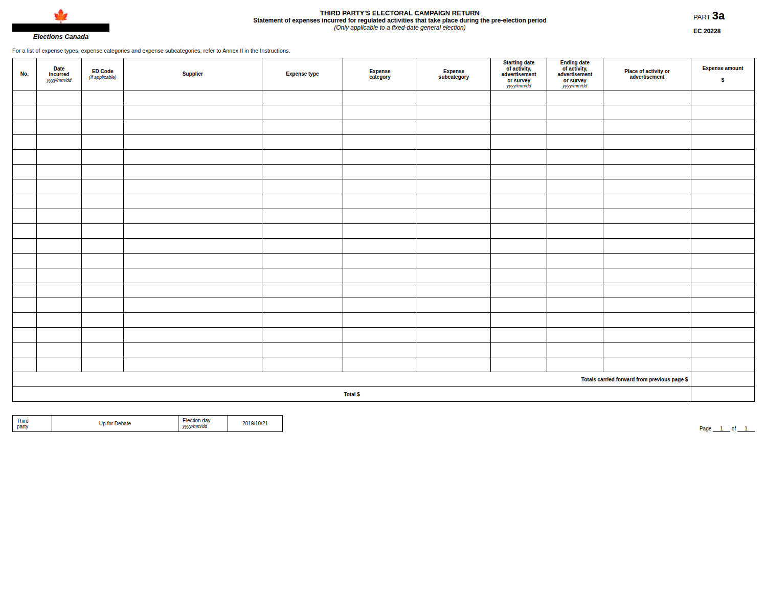🍁
Elections Canada
THIRD PARTY'S ELECTORAL CAMPAIGN RETURN
Statement of expenses incurred for regulated activities that take place during the pre-election period
(Only applicable to a fixed-date general election)
PART 3a
EC 20228
For a list of expense types, expense categories and expense subcategories, refer to Annex II in the Instructions.
| No. | Date incurred yyyy/mm/dd | ED Code (if applicable) | Supplier | Expense type | Expense category | Expense subcategory | Starting date of activity, advertisement or survey yyyy/mm/dd | Ending date of activity, advertisement or survey yyyy/mm/dd | Place of activity or advertisement | Expense amount $ |
| --- | --- | --- | --- | --- | --- | --- | --- | --- | --- | --- |
| Totals carried forward from previous page $ | |
| Total $ | |
| Third party | Up for Debate | Election day yyyy/mm/dd | 2019/10/21 |
Page 1 of 1